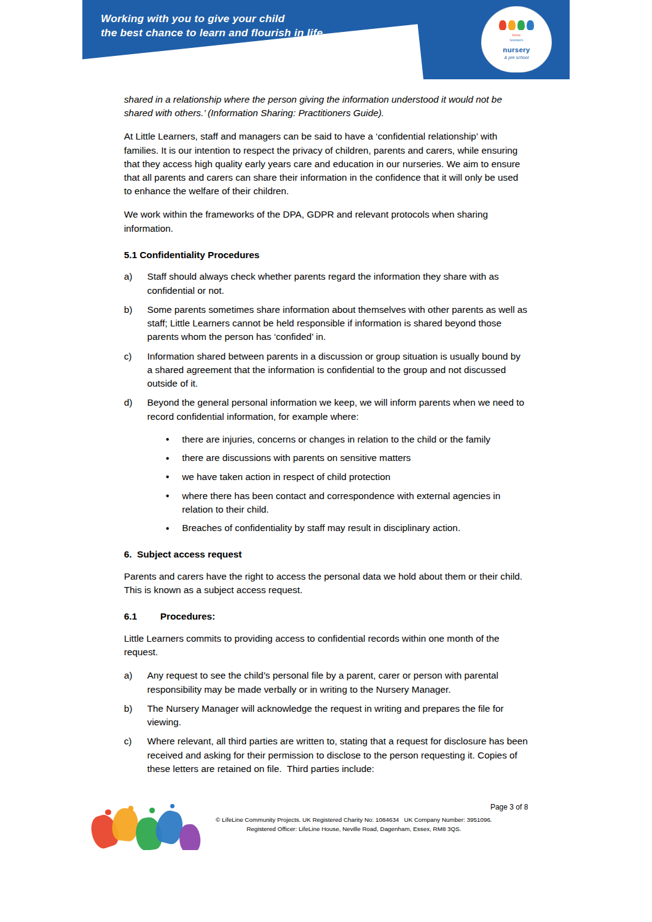Working with you to give your child
the best chance to learn and flourish in life
little
learners
nursery
& pre school
shared in a relationship where the person giving the information understood it would not be shared with others.’ (Information Sharing: Practitioners Guide).
At Little Learners, staff and managers can be said to have a ‘confidential relationship’ with families. It is our intention to respect the privacy of children, parents and carers, while ensuring that they access high quality early years care and education in our nurseries. We aim to ensure that all parents and carers can share their information in the confidence that it will only be used to enhance the welfare of their children.
We work within the frameworks of the DPA, GDPR and relevant protocols when sharing information.
5.1 Confidentiality Procedures
Staff should always check whether parents regard the information they share with as confidential or not.
Some parents sometimes share information about themselves with other parents as well as staff; Little Learners cannot be held responsible if information is shared beyond those parents whom the person has ‘confided’ in.
Information shared between parents in a discussion or group situation is usually bound by a shared agreement that the information is confidential to the group and not discussed outside of it.
Beyond the general personal information we keep, we will inform parents when we need to record confidential information, for example where:
there are injuries, concerns or changes in relation to the child or the family
there are discussions with parents on sensitive matters
we have taken action in respect of child protection
where there has been contact and correspondence with external agencies in relation to their child.
Breaches of confidentiality by staff may result in disciplinary action.
6. Subject access request
Parents and carers have the right to access the personal data we hold about them or their child. This is known as a subject access request.
6.1 Procedures:
Little Learners commits to providing access to confidential records within one month of the request.
Any request to see the child’s personal file by a parent, carer or person with parental responsibility may be made verbally or in writing to the Nursery Manager.
The Nursery Manager will acknowledge the request in writing and prepares the file for viewing.
Where relevant, all third parties are written to, stating that a request for disclosure has been received and asking for their permission to disclose to the person requesting it. Copies of these letters are retained on file. Third parties include:
Page 3 of 8
© LifeLine Community Projects. UK Registered Charity No: 1084634 UK Company Number: 3951096.
Registered Officer: LifeLine House, Neville Road, Dagenham, Essex, RM8 3QS.